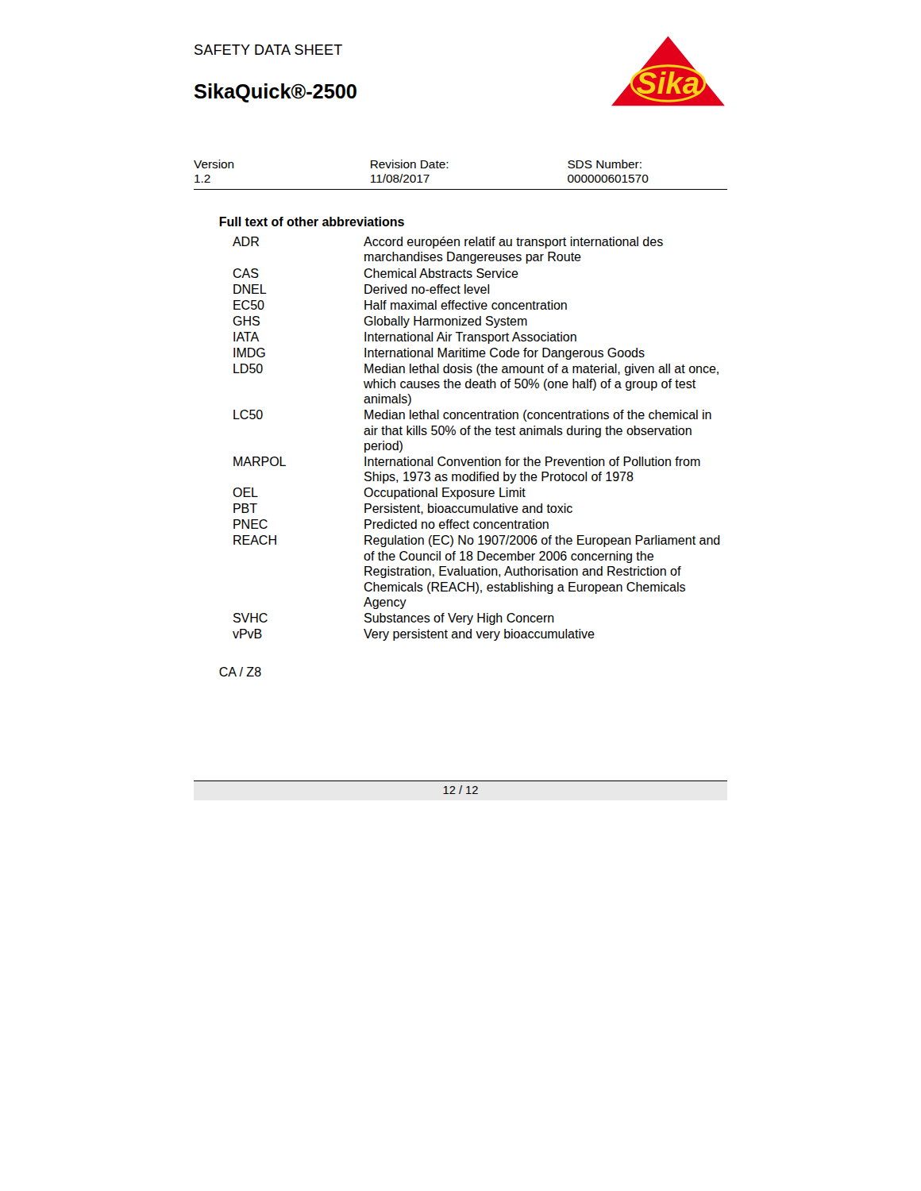SAFETY DATA SHEET
SikaQuick®-2500
Sika Sika
| Version 1.2 | Revision Date: 11/08/2017 | SDS Number: 000000601570 |
Full text of other abbreviations
| ADR | Accord européen relatif au transport international des marchandises Dangereuses par Route |
| CAS | Chemical Abstracts Service |
| DNEL | Derived no-effect level |
| EC50 | Half maximal effective concentration |
| GHS | Globally Harmonized System |
| IATA | International Air Transport Association |
| IMDG | International Maritime Code for Dangerous Goods |
| LD50 | Median lethal dosis (the amount of a material, given all at once, which causes the death of 50% (one half) of a group of test animals) |
| LC50 | Median lethal concentration (concentrations of the chemical in air that kills 50% of the test animals during the observation period) |
| MARPOL | International Convention for the Prevention of Pollution from Ships, 1973 as modified by the Protocol of 1978 |
| OEL | Occupational Exposure Limit |
| PBT | Persistent, bioaccumulative and toxic |
| PNEC | Predicted no effect concentration |
| REACH | Regulation (EC) No 1907/2006 of the European Parliament and of the Council of 18 December 2006 concerning the Registration, Evaluation, Authorisation and Restriction of Chemicals (REACH), establishing a European Chemicals Agency |
| SVHC | Substances of Very High Concern |
| vPvB | Very persistent and very bioaccumulative |
CA / Z8
12 / 12